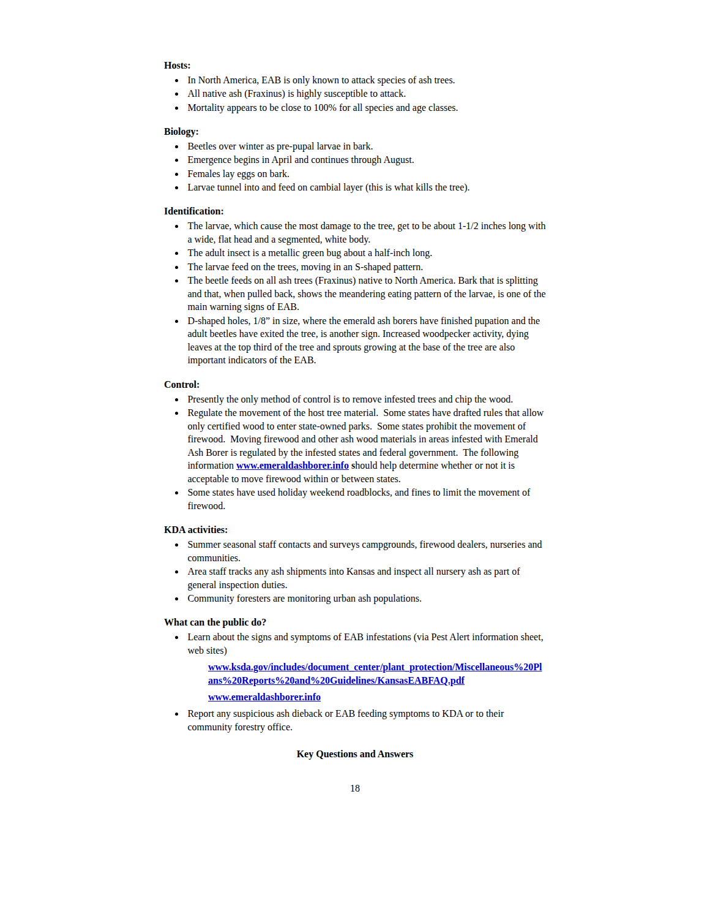Hosts:
In North America, EAB is only known to attack species of ash trees.
All native ash (Fraxinus) is highly susceptible to attack.
Mortality appears to be close to 100% for all species and age classes.
Biology:
Beetles over winter as pre-pupal larvae in bark.
Emergence begins in April and continues through August.
Females lay eggs on bark.
Larvae tunnel into and feed on cambial layer (this is what kills the tree).
Identification:
The larvae, which cause the most damage to the tree, get to be about 1-1/2 inches long with a wide, flat head and a segmented, white body.
The adult insect is a metallic green bug about a half-inch long.
The larvae feed on the trees, moving in an S-shaped pattern.
The beetle feeds on all ash trees (Fraxinus) native to North America. Bark that is splitting and that, when pulled back, shows the meandering eating pattern of the larvae, is one of the main warning signs of EAB.
D-shaped holes, 1/8” in size, where the emerald ash borers have finished pupation and the adult beetles have exited the tree, is another sign. Increased woodpecker activity, dying leaves at the top third of the tree and sprouts growing at the base of the tree are also important indicators of the EAB.
Control:
Presently the only method of control is to remove infested trees and chip the wood.
Regulate the movement of the host tree material. Some states have drafted rules that allow only certified wood to enter state-owned parks. Some states prohibit the movement of firewood. Moving firewood and other ash wood materials in areas infested with Emerald Ash Borer is regulated by the infested states and federal government. The following information www.emeraldashborer.info should help determine whether or not it is acceptable to move firewood within or between states.
Some states have used holiday weekend roadblocks, and fines to limit the movement of firewood.
KDA activities:
Summer seasonal staff contacts and surveys campgrounds, firewood dealers, nurseries and communities.
Area staff tracks any ash shipments into Kansas and inspect all nursery ash as part of general inspection duties.
Community foresters are monitoring urban ash populations.
What can the public do?
Learn about the signs and symptoms of EAB infestations (via Pest Alert information sheet, web sites)
www.ksda.gov/includes/document_center/plant_protection/Miscellaneous%20Plans%20Reports%20and%20Guidelines/KansasEABFAQ.pdf
www.emeraldashborer.info
Report any suspicious ash dieback or EAB feeding symptoms to KDA or to their community forestry office.
Key Questions and Answers
18